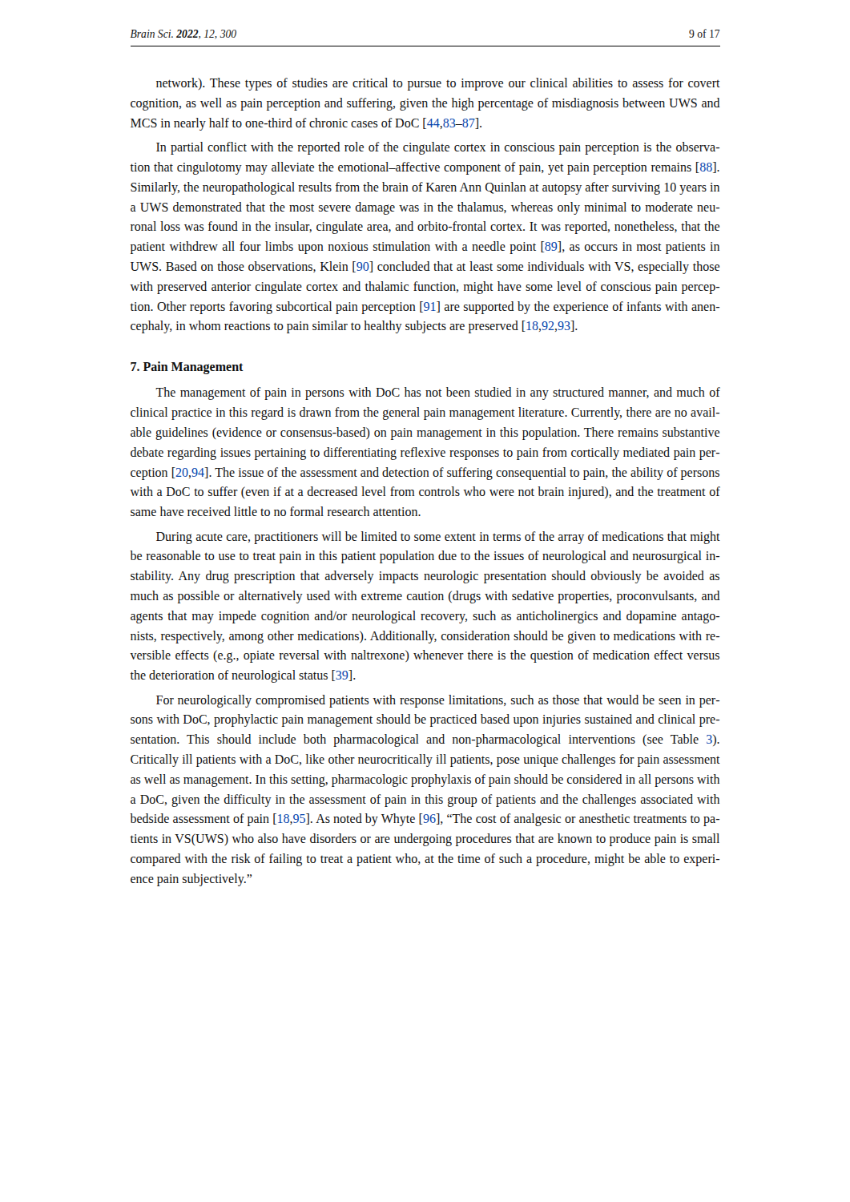Brain Sci. 2022, 12, 300 9 of 17
network). These types of studies are critical to pursue to improve our clinical abilities to assess for covert cognition, as well as pain perception and suffering, given the high percentage of misdiagnosis between UWS and MCS in nearly half to one-third of chronic cases of DoC [44,83–87].
In partial conflict with the reported role of the cingulate cortex in conscious pain perception is the observation that cingulotomy may alleviate the emotional–affective component of pain, yet pain perception remains [88]. Similarly, the neuropathological results from the brain of Karen Ann Quinlan at autopsy after surviving 10 years in a UWS demonstrated that the most severe damage was in the thalamus, whereas only minimal to moderate neuronal loss was found in the insular, cingulate area, and orbito-frontal cortex. It was reported, nonetheless, that the patient withdrew all four limbs upon noxious stimulation with a needle point [89], as occurs in most patients in UWS. Based on those observations, Klein [90] concluded that at least some individuals with VS, especially those with preserved anterior cingulate cortex and thalamic function, might have some level of conscious pain perception. Other reports favoring subcortical pain perception [91] are supported by the experience of infants with anencephaly, in whom reactions to pain similar to healthy subjects are preserved [18,92,93].
7. Pain Management
The management of pain in persons with DoC has not been studied in any structured manner, and much of clinical practice in this regard is drawn from the general pain management literature. Currently, there are no available guidelines (evidence or consensus-based) on pain management in this population. There remains substantive debate regarding issues pertaining to differentiating reflexive responses to pain from cortically mediated pain perception [20,94]. The issue of the assessment and detection of suffering consequential to pain, the ability of persons with a DoC to suffer (even if at a decreased level from controls who were not brain injured), and the treatment of same have received little to no formal research attention.
During acute care, practitioners will be limited to some extent in terms of the array of medications that might be reasonable to use to treat pain in this patient population due to the issues of neurological and neurosurgical instability. Any drug prescription that adversely impacts neurologic presentation should obviously be avoided as much as possible or alternatively used with extreme caution (drugs with sedative properties, proconvulsants, and agents that may impede cognition and/or neurological recovery, such as anticholinergics and dopamine antagonists, respectively, among other medications). Additionally, consideration should be given to medications with reversible effects (e.g., opiate reversal with naltrexone) whenever there is the question of medication effect versus the deterioration of neurological status [39].
For neurologically compromised patients with response limitations, such as those that would be seen in persons with DoC, prophylactic pain management should be practiced based upon injuries sustained and clinical presentation. This should include both pharmacological and non-pharmacological interventions (see Table 3). Critically ill patients with a DoC, like other neurocritically ill patients, pose unique challenges for pain assessment as well as management. In this setting, pharmacologic prophylaxis of pain should be considered in all persons with a DoC, given the difficulty in the assessment of pain in this group of patients and the challenges associated with bedside assessment of pain [18,95]. As noted by Whyte [96], The cost of analgesic or anesthetic treatments to patients in VS(UWS) who also have disorders or are undergoing procedures that are known to produce pain is small compared with the risk of failing to treat a patient who, at the time of such a procedure, might be able to experience pain subjectively.